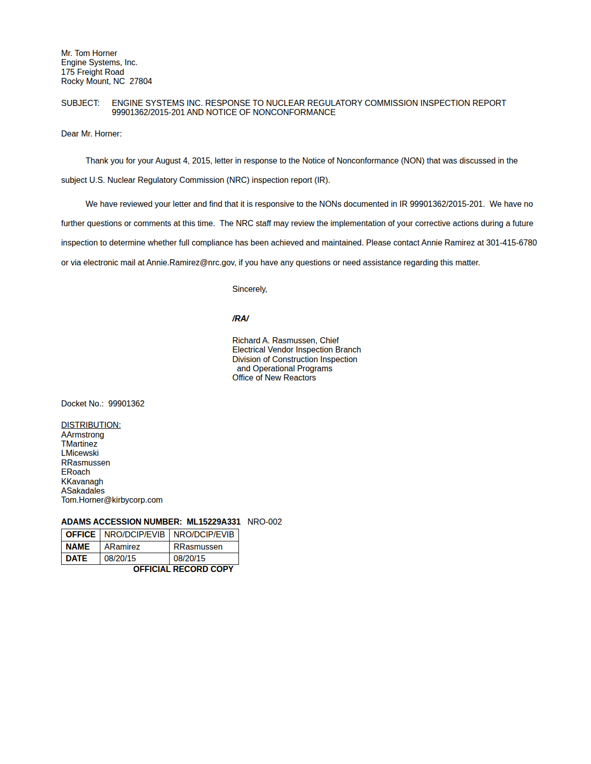Mr. Tom Horner
Engine Systems, Inc.
175 Freight Road
Rocky Mount, NC 27804
SUBJECT:
ENGINE SYSTEMS INC. RESPONSE TO NUCLEAR REGULATORY COMMISSION INSPECTION REPORT 99901362/2015-201 AND NOTICE OF NONCONFORMANCE
Dear Mr. Horner:
Thank you for your August 4, 2015, letter in response to the Notice of Nonconformance (NON) that was discussed in the subject U.S. Nuclear Regulatory Commission (NRC) inspection report (IR).
We have reviewed your letter and find that it is responsive to the NONs documented in IR 99901362/2015-201. We have no further questions or comments at this time. The NRC staff may review the implementation of your corrective actions during a future inspection to determine whether full compliance has been achieved and maintained. Please contact Annie Ramirez at 301-415-6780 or via electronic mail at Annie.Ramirez@nrc.gov, if you have any questions or need assistance regarding this matter.
Sincerely,
/RA/
Richard A. Rasmussen, Chief
Electrical Vendor Inspection Branch
Division of Construction Inspection
and Operational Programs
Office of New Reactors
Docket No.: 99901362
DISTRIBUTION:
AArmstrong
TMartinez
LMicewski
RRasmussen
ERoach
KKavanagh
ASakadales
Tom.Horner@kirbycorp.com
ADAMS ACCESSION NUMBER: ML15229A331 NRO-002
| OFFICE | NRO/DCIP/EVIB | NRO/DCIP/EVIB |
| NAME | ARamirez | RRasmussen |
| DATE | 08/20/15 | 08/20/15 |
OFFICIAL RECORD COPY